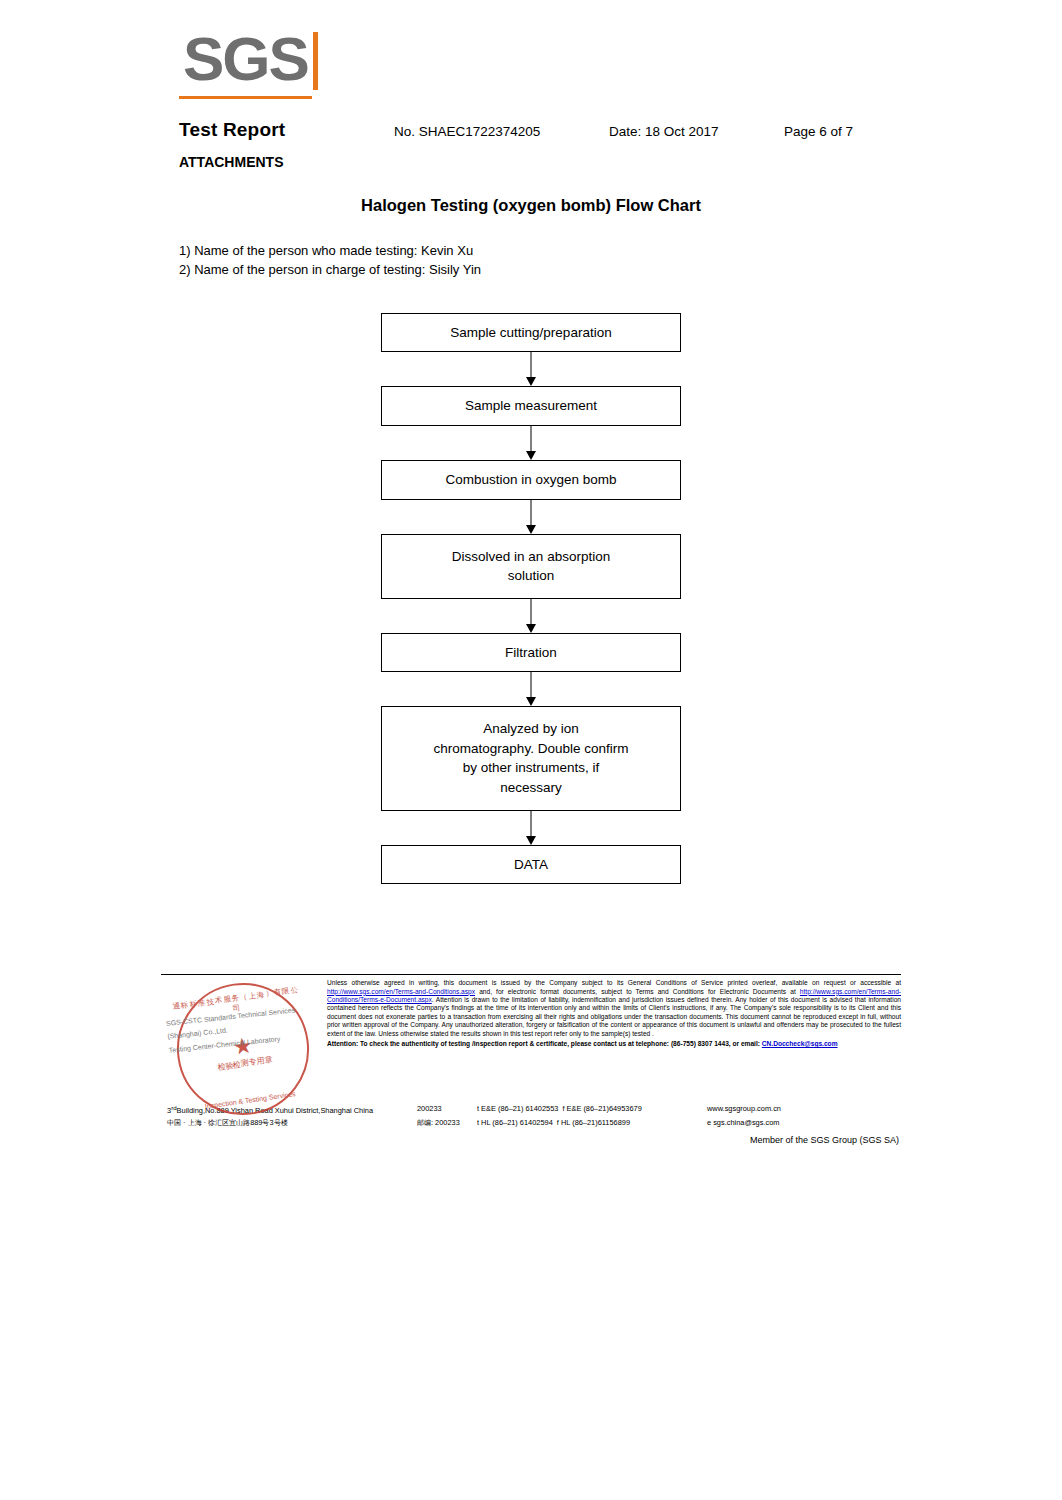SGS
Test Report
No. SHAEC1722374205
Date: 18 Oct 2017
Page 6 of 7
ATTACHMENTS
Halogen Testing (oxygen bomb) Flow Chart
1) Name of the person who made testing: Kevin Xu
2) Name of the person in charge of testing: Sisily Yin
Sample cutting/preparation
Sample measurement
Combustion in oxygen bomb
Dissolved in an absorption
solution
Filtration
Analyzed by ion
chromatography. Double confirm
by other instruments, if
necessary
DATA
通标标准技术服务（上海）有限公司
★
检验检测专用章
Inspection & Testing Services
SGS-CSTC Standards Technical Services (Shanghai) Co.,Ltd.
Testing Center-Chemical Laboratory
Unless otherwise agreed in writing, this document is issued by the Company subject to its General Conditions of Service printed overleaf, available on request or accessible at http://www.sgs.com/en/Terms-and-Conditions.aspx and, for electronic format documents, subject to Terms and Conditions for Electronic Documents at http://www.sgs.com/en/Terms-and-Conditions/Terms-e-Document.aspx. Attention is drawn to the limitation of liability, indemnification and jurisdiction issues defined therein. Any holder of this document is advised that information contained hereon reflects the Company's findings at the time of its intervention only and within the limits of Client's instructions, if any. The Company's sole responsibility is to its Client and this document does not exonerate parties to a transaction from exercising all their rights and obligations under the transaction documents. This document cannot be reproduced except in full, without prior written approval of the Company. Any unauthorized alteration, forgery or falsification of the content or appearance of this document is unlawful and offenders may be prosecuted to the fullest extent of the law. Unless otherwise stated the results shown in this test report refer only to the sample(s) tested . Attention: To check the authenticity of testing /inspection report & certificate, please contact us at telephone: (86-755) 8307 1443, or email: CN.Doccheck@sgs.com
3rdBuilding,No.889 Yishan Road Xuhui District,Shanghai China
200233
t E&E (86–21) 61402553 f E&E (86–21)64953679
www.sgsgroup.com.cn
中国 · 上海 · 徐汇区宜山路889号3号楼
邮编: 200233
t HL (86–21) 61402594 f HL (86–21)61156899
e sgs.china@sgs.com
Member of the SGS Group (SGS SA)